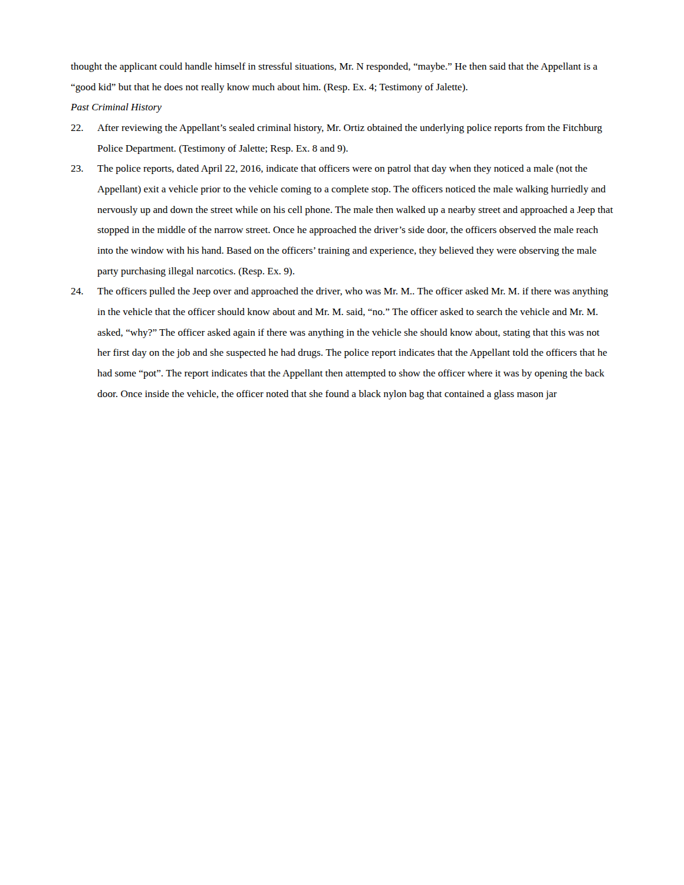thought the applicant could handle himself in stressful situations, Mr. N responded, “maybe.” He then said that the Appellant is a “good kid” but that he does not really know much about him. (Resp. Ex. 4; Testimony of Jalette).
Past Criminal History
22. After reviewing the Appellant’s sealed criminal history, Mr. Ortiz obtained the underlying police reports from the Fitchburg Police Department. (Testimony of Jalette; Resp. Ex. 8 and 9).
23. The police reports, dated April 22, 2016, indicate that officers were on patrol that day when they noticed a male (not the Appellant) exit a vehicle prior to the vehicle coming to a complete stop. The officers noticed the male walking hurriedly and nervously up and down the street while on his cell phone. The male then walked up a nearby street and approached a Jeep that stopped in the middle of the narrow street. Once he approached the driver’s side door, the officers observed the male reach into the window with his hand. Based on the officers’ training and experience, they believed they were observing the male party purchasing illegal narcotics. (Resp. Ex. 9).
24. The officers pulled the Jeep over and approached the driver, who was Mr. M.. The officer asked Mr. M. if there was anything in the vehicle that the officer should know about and Mr. M. said, “no.” The officer asked to search the vehicle and Mr. M. asked, “why?” The officer asked again if there was anything in the vehicle she should know about, stating that this was not her first day on the job and she suspected he had drugs. The police report indicates that the Appellant told the officers that he had some “pot”. The report indicates that the Appellant then attempted to show the officer where it was by opening the back door. Once inside the vehicle, the officer noted that she found a black nylon bag that contained a glass mason jar